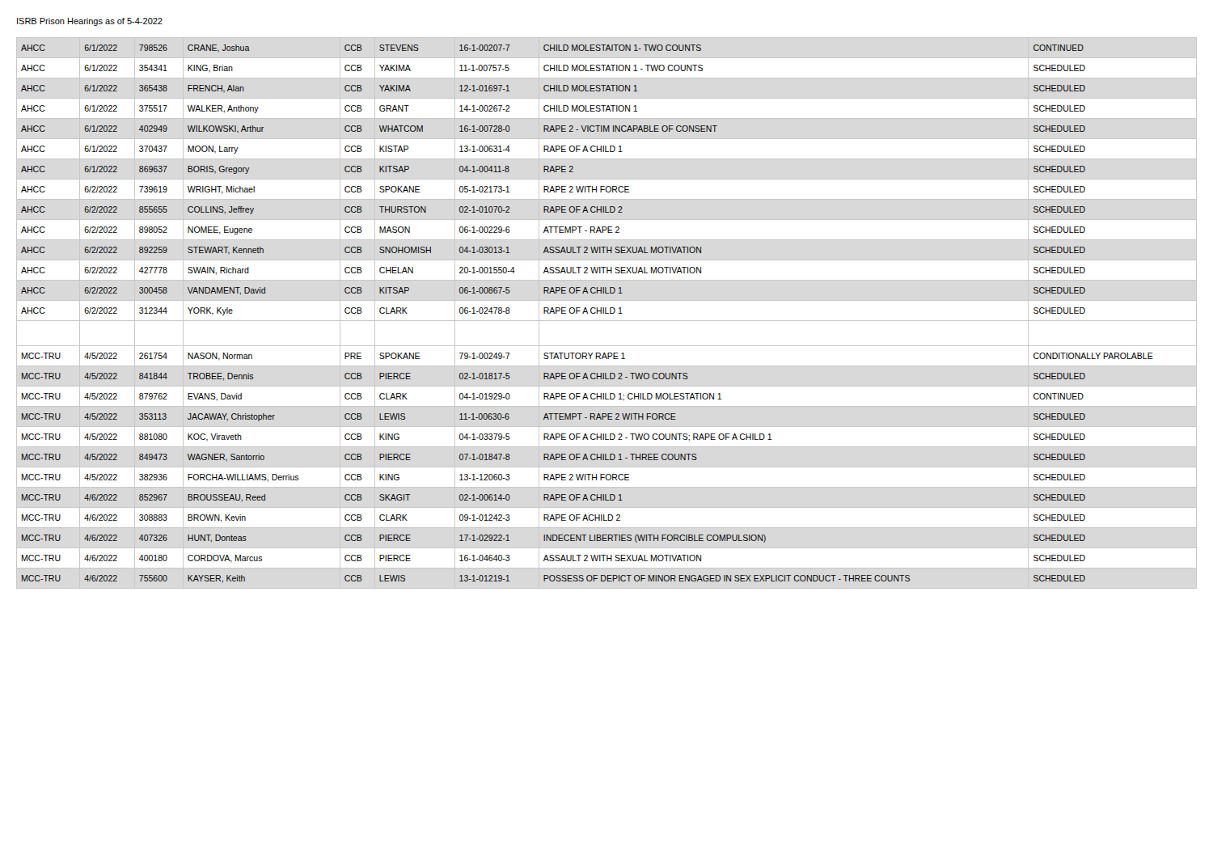ISRB Prison Hearings as of 5-4-2022
| AHCC | 6/1/2022 | 798526 | CRANE, Joshua | CCB | STEVENS | 16-1-00207-7 | CHILD MOLESTAITON 1- TWO COUNTS | CONTINUED |
| AHCC | 6/1/2022 | 354341 | KING, Brian | CCB | YAKIMA | 11-1-00757-5 | CHILD MOLESTATION 1 - TWO COUNTS | SCHEDULED |
| AHCC | 6/1/2022 | 365438 | FRENCH, Alan | CCB | YAKIMA | 12-1-01697-1 | CHILD MOLESTATION 1 | SCHEDULED |
| AHCC | 6/1/2022 | 375517 | WALKER, Anthony | CCB | GRANT | 14-1-00267-2 | CHILD MOLESTATION 1 | SCHEDULED |
| AHCC | 6/1/2022 | 402949 | WILKOWSKI, Arthur | CCB | WHATCOM | 16-1-00728-0 | RAPE 2 - VICTIM INCAPABLE OF CONSENT | SCHEDULED |
| AHCC | 6/1/2022 | 370437 | MOON, Larry | CCB | KISTAP | 13-1-00631-4 | RAPE OF A CHILD 1 | SCHEDULED |
| AHCC | 6/1/2022 | 869637 | BORIS, Gregory | CCB | KITSAP | 04-1-00411-8 | RAPE 2 | SCHEDULED |
| AHCC | 6/2/2022 | 739619 | WRIGHT, Michael | CCB | SPOKANE | 05-1-02173-1 | RAPE 2 WITH FORCE | SCHEDULED |
| AHCC | 6/2/2022 | 855655 | COLLINS, Jeffrey | CCB | THURSTON | 02-1-01070-2 | RAPE OF A CHILD 2 | SCHEDULED |
| AHCC | 6/2/2022 | 898052 | NOMEE, Eugene | CCB | MASON | 06-1-00229-6 | ATTEMPT - RAPE 2 | SCHEDULED |
| AHCC | 6/2/2022 | 892259 | STEWART, Kenneth | CCB | SNOHOMISH | 04-1-03013-1 | ASSAULT 2 WITH SEXUAL MOTIVATION | SCHEDULED |
| AHCC | 6/2/2022 | 427778 | SWAIN, Richard | CCB | CHELAN | 20-1-001550-4 | ASSAULT 2 WITH SEXUAL MOTIVATION | SCHEDULED |
| AHCC | 6/2/2022 | 300458 | VANDAMENT, David | CCB | KITSAP | 06-1-00867-5 | RAPE OF A CHILD 1 | SCHEDULED |
| AHCC | 6/2/2022 | 312344 | YORK, Kyle | CCB | CLARK | 06-1-02478-8 | RAPE OF A CHILD 1 | SCHEDULED |
| MCC-TRU | 4/5/2022 | 261754 | NASON, Norman | PRE | SPOKANE | 79-1-00249-7 | STATUTORY RAPE 1 | CONDITIONALLY PAROLABLE |
| MCC-TRU | 4/5/2022 | 841844 | TROBEE, Dennis | CCB | PIERCE | 02-1-01817-5 | RAPE OF A CHILD 2 - TWO COUNTS | SCHEDULED |
| MCC-TRU | 4/5/2022 | 879762 | EVANS, David | CCB | CLARK | 04-1-01929-0 | RAPE OF A CHILD 1; CHILD MOLESTATION 1 | CONTINUED |
| MCC-TRU | 4/5/2022 | 353113 | JACAWAY, Christopher | CCB | LEWIS | 11-1-00630-6 | ATTEMPT - RAPE 2 WITH FORCE | SCHEDULED |
| MCC-TRU | 4/5/2022 | 881080 | KOC, Viraveth | CCB | KING | 04-1-03379-5 | RAPE OF A CHILD 2 - TWO COUNTS; RAPE OF A CHILD 1 | SCHEDULED |
| MCC-TRU | 4/5/2022 | 849473 | WAGNER, Santorrio | CCB | PIERCE | 07-1-01847-8 | RAPE OF A CHILD 1 - THREE COUNTS | SCHEDULED |
| MCC-TRU | 4/5/2022 | 382936 | FORCHA-WILLIAMS, Derrius | CCB | KING | 13-1-12060-3 | RAPE 2 WITH FORCE | SCHEDULED |
| MCC-TRU | 4/6/2022 | 852967 | BROUSSEAU, Reed | CCB | SKAGIT | 02-1-00614-0 | RAPE OF A CHILD 1 | SCHEDULED |
| MCC-TRU | 4/6/2022 | 308883 | BROWN, Kevin | CCB | CLARK | 09-1-01242-3 | RAPE OF ACHILD 2 | SCHEDULED |
| MCC-TRU | 4/6/2022 | 407326 | HUNT, Donteas | CCB | PIERCE | 17-1-02922-1 | INDECENT LIBERTIES (WITH FORCIBLE COMPULSION) | SCHEDULED |
| MCC-TRU | 4/6/2022 | 400180 | CORDOVA, Marcus | CCB | PIERCE | 16-1-04640-3 | ASSAULT 2 WITH SEXUAL MOTIVATION | SCHEDULED |
| MCC-TRU | 4/6/2022 | 755600 | KAYSER, Keith | CCB | LEWIS | 13-1-01219-1 | POSSESS OF DEPICT OF MINOR ENGAGED IN SEX EXPLICIT CONDUCT - THREE COUNTS | SCHEDULED |